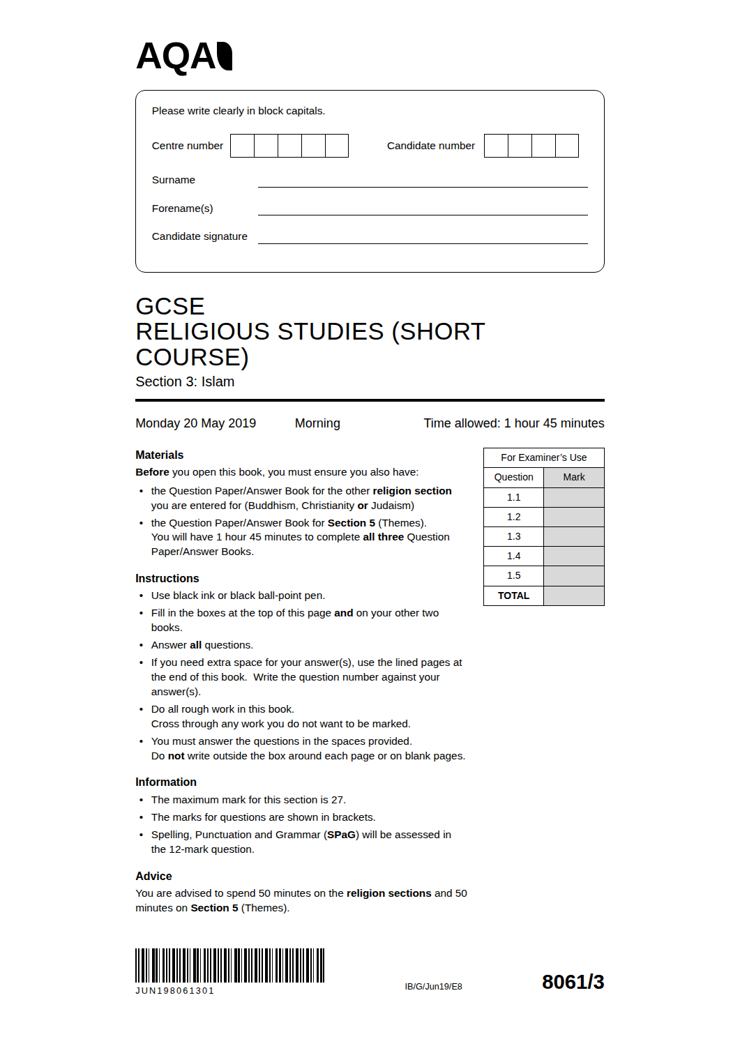AQA
Please write clearly in block capitals.
| Centre number | | | Candidate number | |
| Surname | |
| Forename(s) | |
| Candidate signature | |
GCSE
RELIGIOUS STUDIES (SHORT COURSE)
Section 3: Islam
| Monday 20 May 2019 | Morning | Time allowed: 1 hour 45 minutes |
Materials
Before you open this book, you must ensure you also have:
the Question Paper/Answer Book for the other religion section you are entered for (Buddhism, Christianity or Judaism)
the Question Paper/Answer Book for Section 5 (Themes).
You will have 1 hour 45 minutes to complete all three Question Paper/Answer Books.
Instructions
Use black ink or black ball-point pen.
Fill in the boxes at the top of this page and on your other two books.
Answer all questions.
If you need extra space for your answer(s), use the lined pages at the end of this book. Write the question number against your answer(s).
Do all rough work in this book.
Cross through any work you do not want to be marked.
You must answer the questions in the spaces provided.
Do not write outside the box around each page or on blank pages.
Information
The maximum mark for this section is 27.
The marks for questions are shown in brackets.
Spelling, Punctuation and Grammar (SPaG) will be assessed in the 12-mark question.
Advice
You are advised to spend 50 minutes on the religion sections and 50 minutes on Section 5 (Themes).
| For Examiner’s Use |
| Question | Mark |
| 1.1 | |
| 1.2 | |
| 1.3 | |
| 1.4 | |
| 1.5 | |
| TOTAL | |
JUN198061301
IB/G/Jun19/E8
8061/3